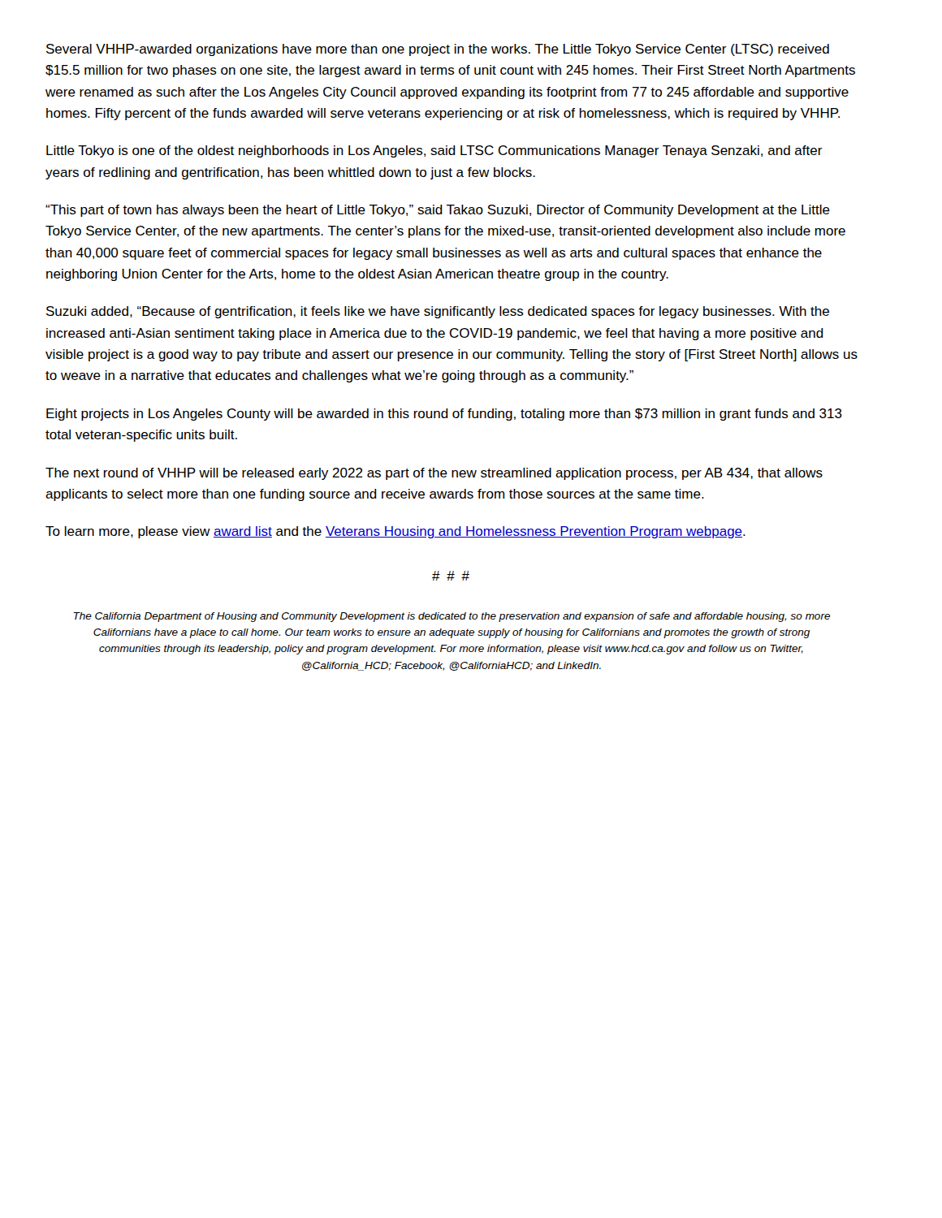Several VHHP-awarded organizations have more than one project in the works. The Little Tokyo Service Center (LTSC) received $15.5 million for two phases on one site, the largest award in terms of unit count with 245 homes. Their First Street North Apartments were renamed as such after the Los Angeles City Council approved expanding its footprint from 77 to 245 affordable and supportive homes. Fifty percent of the funds awarded will serve veterans experiencing or at risk of homelessness, which is required by VHHP.
Little Tokyo is one of the oldest neighborhoods in Los Angeles, said LTSC Communications Manager Tenaya Senzaki, and after years of redlining and gentrification, has been whittled down to just a few blocks.
“This part of town has always been the heart of Little Tokyo,” said Takao Suzuki, Director of Community Development at the Little Tokyo Service Center, of the new apartments. The center’s plans for the mixed-use, transit-oriented development also include more than 40,000 square feet of commercial spaces for legacy small businesses as well as arts and cultural spaces that enhance the neighboring Union Center for the Arts, home to the oldest Asian American theatre group in the country.
Suzuki added, “Because of gentrification, it feels like we have significantly less dedicated spaces for legacy businesses. With the increased anti-Asian sentiment taking place in America due to the COVID-19 pandemic, we feel that having a more positive and visible project is a good way to pay tribute and assert our presence in our community. Telling the story of [First Street North] allows us to weave in a narrative that educates and challenges what we’re going through as a community.”
Eight projects in Los Angeles County will be awarded in this round of funding, totaling more than $73 million in grant funds and 313 total veteran-specific units built.
The next round of VHHP will be released early 2022 as part of the new streamlined application process, per AB 434, that allows applicants to select more than one funding source and receive awards from those sources at the same time.
To learn more, please view award list and the Veterans Housing and Homelessness Prevention Program webpage.
# # #
The California Department of Housing and Community Development is dedicated to the preservation and expansion of safe and affordable housing, so more Californians have a place to call home. Our team works to ensure an adequate supply of housing for Californians and promotes the growth of strong communities through its leadership, policy and program development. For more information, please visit www.hcd.ca.gov and follow us on Twitter, @California_HCD; Facebook, @CaliforniaHCD; and LinkedIn.